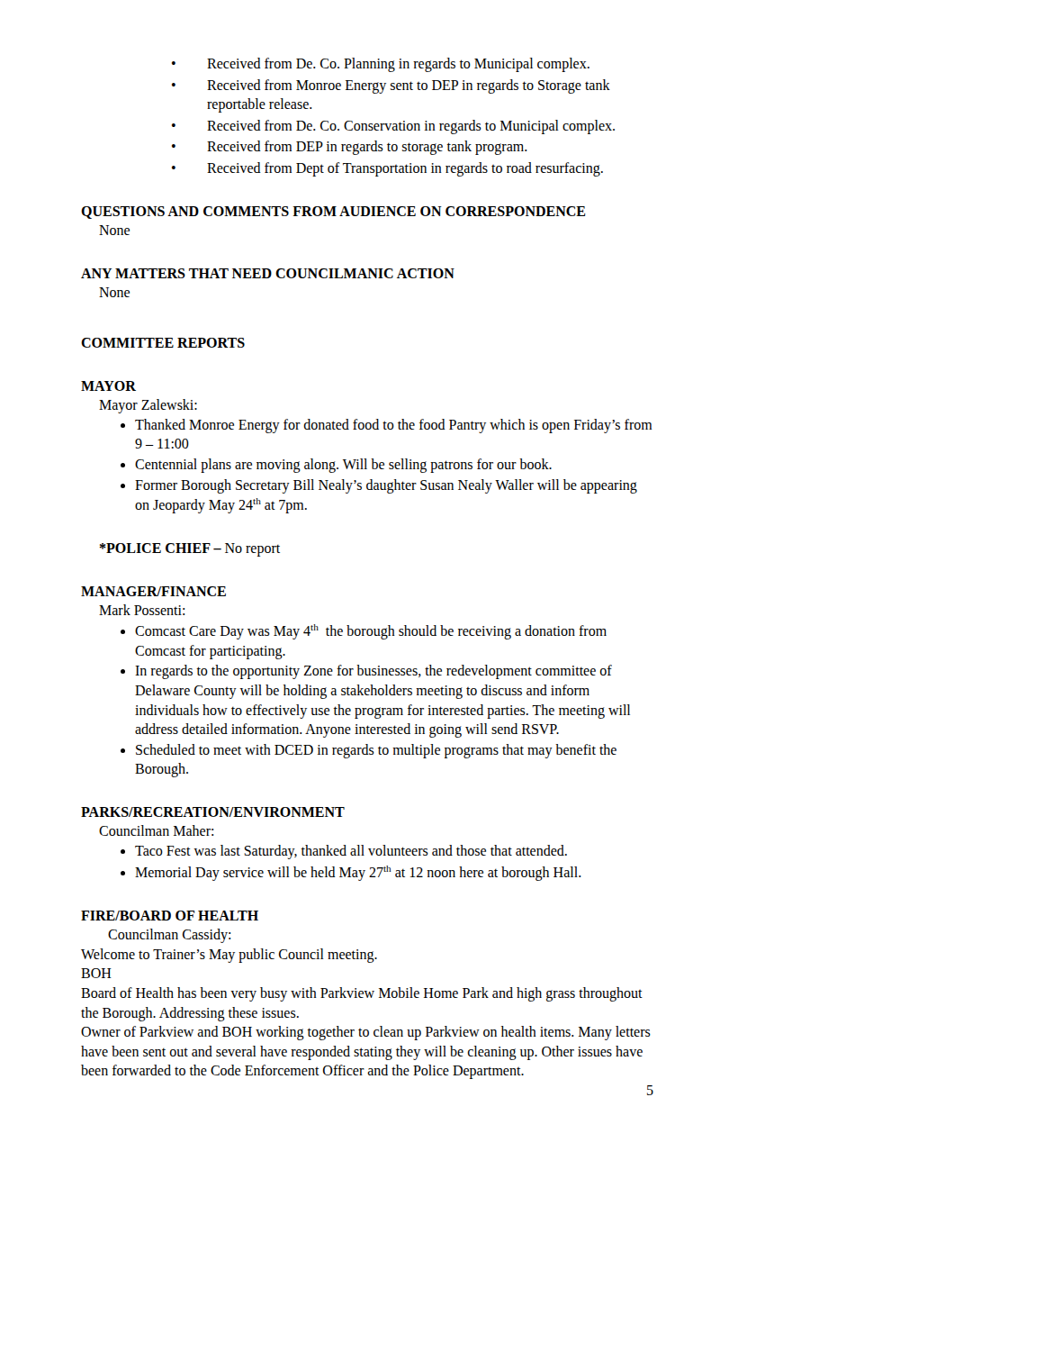Received from De. Co. Planning in regards to Municipal complex.
Received from Monroe Energy sent to DEP in regards to Storage tank reportable release.
Received from De. Co. Conservation in regards to Municipal complex.
Received from DEP in regards to storage tank program.
Received from Dept of Transportation in regards to road resurfacing.
Questions and Comments from Audience on Correspondence
None
Any Matters That Need Councilmanic Action
None
Committee Reports
Mayor
Mayor Zalewski:
Thanked Monroe Energy for donated food to the food Pantry which is open Friday’s from 9 – 11:00
Centennial plans are moving along. Will be selling patrons for our book.
Former Borough Secretary Bill Nealy’s daughter Susan Nealy Waller will be appearing on Jeopardy May 24th at 7pm.
*POLICE CHIEF – No report
Manager/Finance
Mark Possenti:
Comcast Care Day was May 4th the borough should be receiving a donation from Comcast for participating.
In regards to the opportunity Zone for businesses, the redevelopment committee of Delaware County will be holding a stakeholders meeting to discuss and inform individuals how to effectively use the program for interested parties. The meeting will address detailed information. Anyone interested in going will send RSVP.
Scheduled to meet with DCED in regards to multiple programs that may benefit the Borough.
Parks/Recreation/Environment
Councilman Maher:
Taco Fest was last Saturday, thanked all volunteers and those that attended.
Memorial Day service will be held May 27th at 12 noon here at borough Hall.
Fire/Board of Health
Councilman Cassidy:
Welcome to Trainer’s May public Council meeting.
BOH
Board of Health has been very busy with Parkview Mobile Home Park and high grass throughout the Borough. Addressing these issues.
Owner of Parkview and BOH working together to clean up Parkview on health items. Many letters have been sent out and several have responded stating they will be cleaning up. Other issues have been forwarded to the Code Enforcement Officer and the Police Department.
5